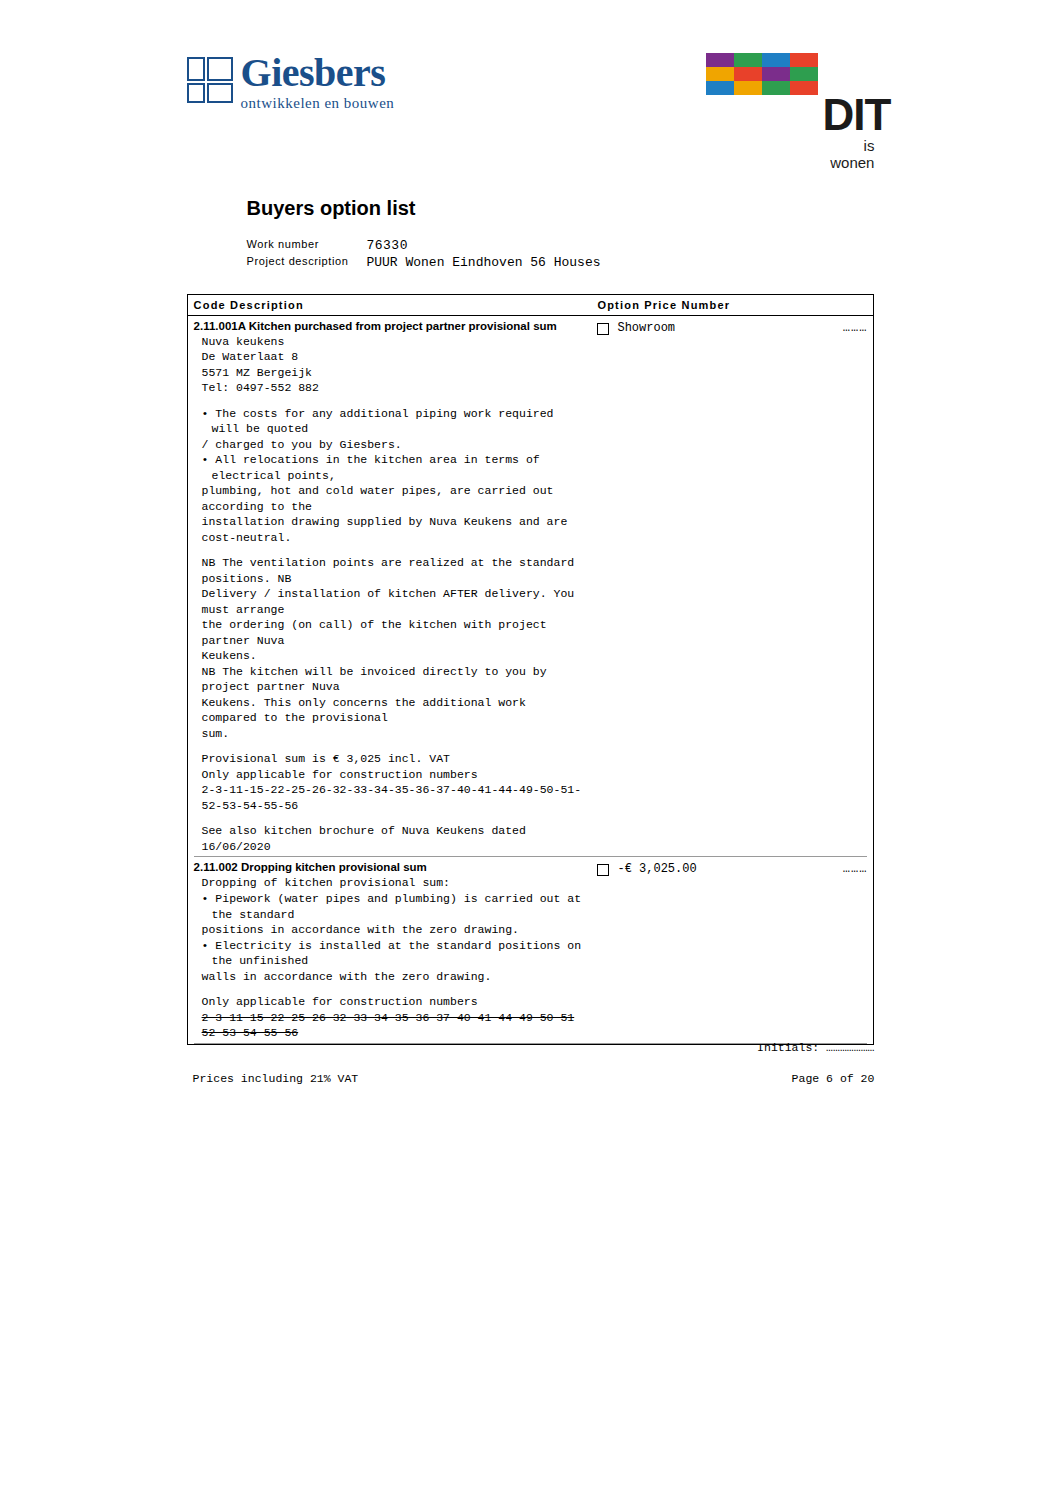Giesbers
ontwikkelen en bouwen
DIT
is wonen
Buyers option list
| Work number | 76330 |
| Project description | PUUR Wonen Eindhoven 56 Houses |
Code Description
Option Price Number
2.11.001A Kitchen purchased from project partner provisional sum
Nuva keukens
De Waterlaat 8
5571 MZ Bergeijk
Tel: 0497-552 882
• The costs for any additional piping work required will be quoted
/ charged to you by Giesbers.
• All relocations in the kitchen area in terms of electrical points,
plumbing, hot and cold water pipes, are carried out according to the
installation drawing supplied by Nuva Keukens and are cost-neutral.
NB The ventilation points are realized at the standard positions. NB
Delivery / installation of kitchen AFTER delivery. You must arrange
the ordering (on call) of the kitchen with project partner Nuva
Keukens.
NB The kitchen will be invoiced directly to you by project partner Nuva
Keukens. This only concerns the additional work compared to the provisional
sum.
Provisional sum is € 3,025 incl. VAT
Only applicable for construction numbers
2-3-11-15-22-25-26-32-33-34-35-36-37-40-41-44-49-50-51-52-53-54-55-56
See also kitchen brochure of Nuva Keukens dated 16/06/2020
Showroom ………
2.11.002 Dropping kitchen provisional sum
Dropping of kitchen provisional sum:
• Pipework (water pipes and plumbing) is carried out at the standard
positions in accordance with the zero drawing.
• Electricity is installed at the standard positions on the unfinished
walls in accordance with the zero drawing.
Only applicable for construction numbers
2 3 11 15 22 25 26 32 33 34 35 36 37 40 41 44 49 50 51 52 53 54 55 56
-€ 3,025.00 ………
Initials: …………………
Prices including 21% VAT
Page 6 of 20